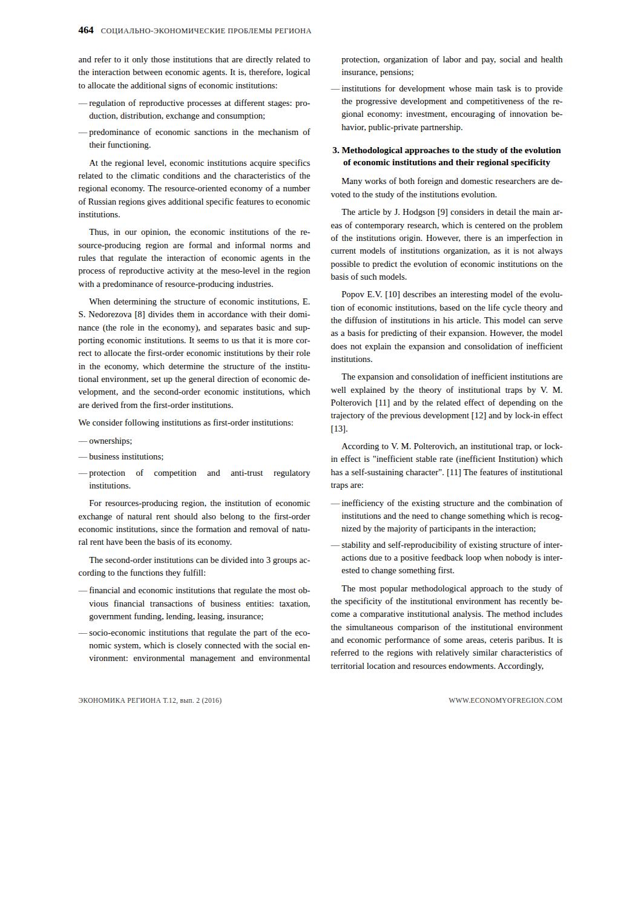464 Социально-экономические проблемы региона
and refer to it only those institutions that are directly related to the interaction between economic agents. It is, therefore, logical to allocate the additional signs of economic institutions:
regulation of reproductive processes at different stages: production, distribution, exchange and consumption;
predominance of economic sanctions in the mechanism of their functioning.
At the regional level, economic institutions acquire specifics related to the climatic conditions and the characteristics of the regional economy. The resource-oriented economy of a number of Russian regions gives additional specific features to economic institutions.
Thus, in our opinion, the economic institutions of the resource-producing region are formal and informal norms and rules that regulate the interaction of economic agents in the process of reproductive activity at the meso-level in the region with a predominance of resource-producing industries.
When determining the structure of economic institutions, E. S. Nedorezova [8] divides them in accordance with their dominance (the role in the economy), and separates basic and supporting economic institutions. It seems to us that it is more correct to allocate the first-order economic institutions by their role in the economy, which determine the structure of the institutional environment, set up the general direction of economic development, and the second-order economic institutions, which are derived from the first-order institutions.
We consider following institutions as first-order institutions:
ownerships;
business institutions;
protection of competition and anti-trust regulatory institutions.
For resources-producing region, the institution of economic exchange of natural rent should also belong to the first-order economic institutions, since the formation and removal of natural rent have been the basis of its economy.
The second-order institutions can be divided into 3 groups according to the functions they fulfill:
financial and economic institutions that regulate the most obvious financial transactions of business entities: taxation, government funding, lending, leasing, insurance;
socio-economic institutions that regulate the part of the economic system, which is closely connected with the social environment: environmental management and environmental protection, organization of labor and pay, social and health insurance, pensions;
institutions for development whose main task is to provide the progressive development and competitiveness of the regional economy: investment, encouraging of innovation behavior, public-private partnership.
3. Methodological approaches to the study of the evolution of economic institutions and their regional specificity
Many works of both foreign and domestic researchers are devoted to the study of the institutions evolution.
The article by J. Hodgson [9] considers in detail the main areas of contemporary research, which is centered on the problem of the institutions origin. However, there is an imperfection in current models of institutions organization, as it is not always possible to predict the evolution of economic institutions on the basis of such models.
Popov E.V. [10] describes an interesting model of the evolution of economic institutions, based on the life cycle theory and the diffusion of institutions in his article. This model can serve as a basis for predicting of their expansion. However, the model does not explain the expansion and consolidation of inefficient institutions.
The expansion and consolidation of inefficient institutions are well explained by the theory of institutional traps by V. M. Polterovich [11] and by the related effect of depending on the trajectory of the previous development [12] and by lock-in effect [13].
According to V. M. Polterovich, an institutional trap, or lock-in effect is "inefficient stable rate (inefficient Institution) which has a self-sustaining character". [11] The features of institutional traps are:
inefficiency of the existing structure and the combination of institutions and the need to change something which is recognized by the majority of participants in the interaction;
stability and self-reproducibility of existing structure of interactions due to a positive feedback loop when nobody is interested to change something first.
The most popular methodological approach to the study of the specificity of the institutional environment has recently become a comparative institutional analysis. The method includes the simultaneous comparison of the institutional environment and economic performance of some areas, ceteris paribus. It is referred to the regions with relatively similar characteristics of territorial location and resources endowments. Accordingly,
ЭКОНОМИКА РЕГИОНА Т.12, вып. 2 (2016) WWW.ECONOMYOFREGION.COM